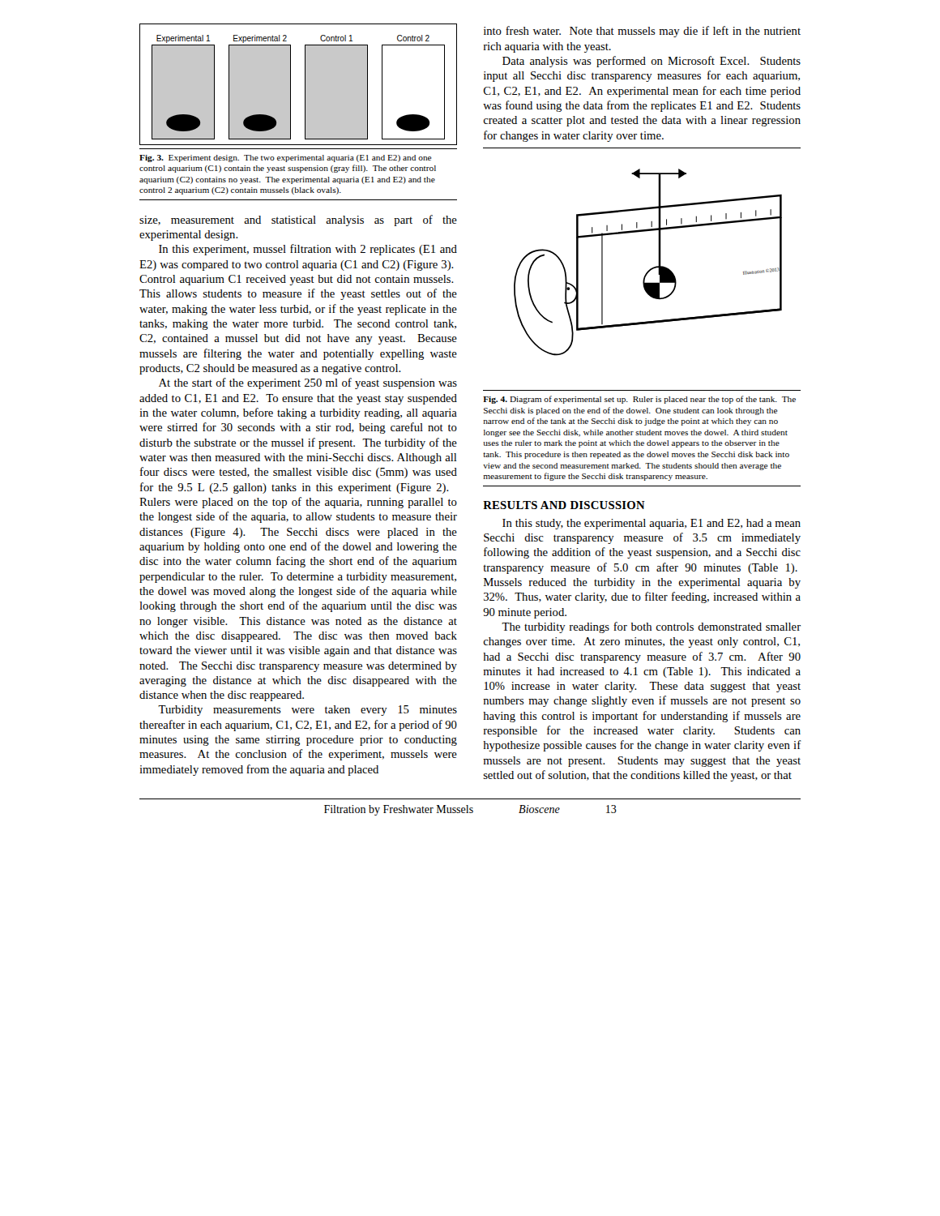Experimental 1
Experimental 2
Control 1
Control 2
Fig. 3. Experiment design. The two experimental aquaria (E1 and E2) and one control aquarium (C1) contain the yeast suspension (gray fill). The other control aquarium (C2) contains no yeast. The experimental aquaria (E1 and E2) and the control 2 aquarium (C2) contain mussels (black ovals).
size, measurement and statistical analysis as part of the experimental design.
In this experiment, mussel filtration with 2 replicates (E1 and E2) was compared to two control aquaria (C1 and C2) (Figure 3). Control aquarium C1 received yeast but did not contain mussels. This allows students to measure if the yeast settles out of the water, making the water less turbid, or if the yeast replicate in the tanks, making the water more turbid. The second control tank, C2, contained a mussel but did not have any yeast. Because mussels are filtering the water and potentially expelling waste products, C2 should be measured as a negative control.
At the start of the experiment 250 ml of yeast suspension was added to C1, E1 and E2. To ensure that the yeast stay suspended in the water column, before taking a turbidity reading, all aquaria were stirred for 30 seconds with a stir rod, being careful not to disturb the substrate or the mussel if present. The turbidity of the water was then measured with the mini-Secchi discs. Although all four discs were tested, the smallest visible disc (5mm) was used for the 9.5 L (2.5 gallon) tanks in this experiment (Figure 2). Rulers were placed on the top of the aquaria, running parallel to the longest side of the aquaria, to allow students to measure their distances (Figure 4). The Secchi discs were placed in the aquarium by holding onto one end of the dowel and lowering the disc into the water column facing the short end of the aquarium perpendicular to the ruler. To determine a turbidity measurement, the dowel was moved along the longest side of the aquaria while looking through the short end of the aquarium until the disc was no longer visible. This distance was noted as the distance at which the disc disappeared. The disc was then moved back toward the viewer until it was visible again and that distance was noted. The Secchi disc transparency measure was determined by averaging the distance at which the disc disappeared with the distance when the disc reappeared.
Turbidity measurements were taken every 15 minutes thereafter in each aquarium, C1, C2, E1, and E2, for a period of 90 minutes using the same stirring procedure prior to conducting measures. At the conclusion of the experiment, mussels were immediately removed from the aquaria and placed
into fresh water. Note that mussels may die if left in the nutrient rich aquaria with the yeast.
Data analysis was performed on Microsoft Excel. Students input all Secchi disc transparency measures for each aquarium, C1, C2, E1, and E2. An experimental mean for each time period was found using the data from the replicates E1 and E2. Students created a scatter plot and tested the data with a linear regression for changes in water clarity over time.
Illustration ©2013
Fig. 4. Diagram of experimental set up. Ruler is placed near the top of the tank. The Secchi disk is placed on the end of the dowel. One student can look through the narrow end of the tank at the Secchi disk to judge the point at which they can no longer see the Secchi disk, while another student moves the dowel. A third student uses the ruler to mark the point at which the dowel appears to the observer in the tank. This procedure is then repeated as the dowel moves the Secchi disk back into view and the second measurement marked. The students should then average the measurement to figure the Secchi disk transparency measure.
Results and Discussion
In this study, the experimental aquaria, E1 and E2, had a mean Secchi disc transparency measure of 3.5 cm immediately following the addition of the yeast suspension, and a Secchi disc transparency measure of 5.0 cm after 90 minutes (Table 1). Mussels reduced the turbidity in the experimental aquaria by 32%. Thus, water clarity, due to filter feeding, increased within a 90 minute period.
The turbidity readings for both controls demonstrated smaller changes over time. At zero minutes, the yeast only control, C1, had a Secchi disc transparency measure of 3.7 cm. After 90 minutes it had increased to 4.1 cm (Table 1). This indicated a 10% increase in water clarity. These data suggest that yeast numbers may change slightly even if mussels are not present so having this control is important for understanding if mussels are responsible for the increased water clarity. Students can hypothesize possible causes for the change in water clarity even if mussels are not present. Students may suggest that the yeast settled out of solution, that the conditions killed the yeast, or that
Filtration by Freshwater Mussels Bioscene 13